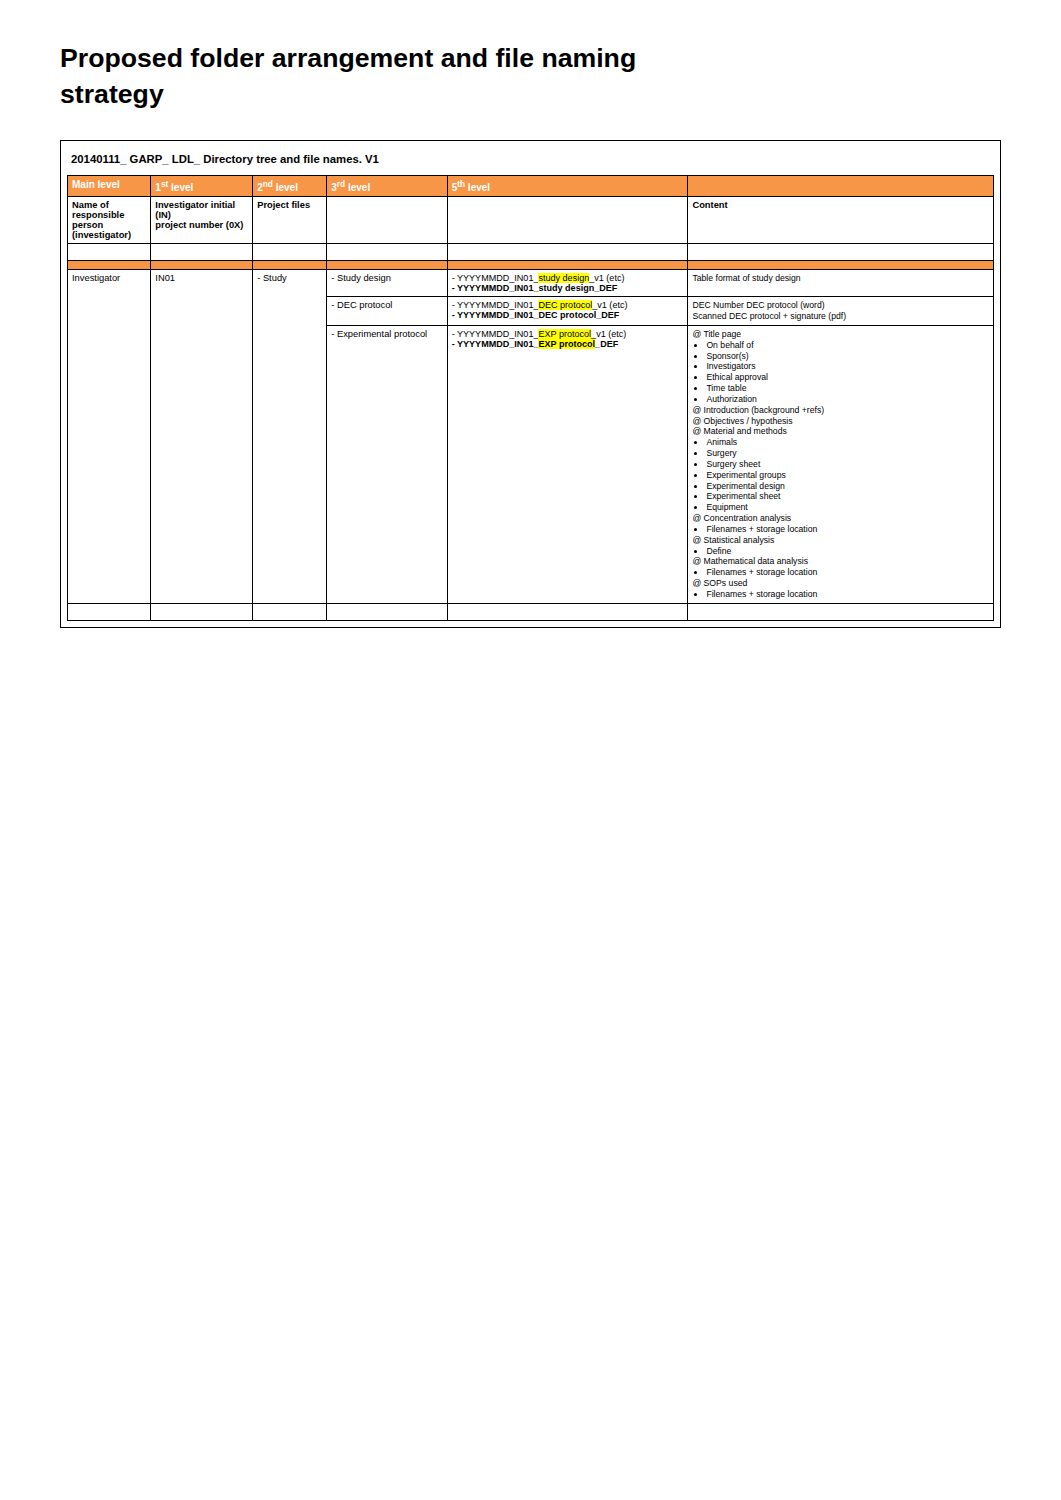Proposed folder arrangement and file naming
strategy
20140111_ GARP_ LDL_ Directory tree and file names. V1
| Main level | 1 st level | 2 nd level | 3 rd level | 5 th level | |
| --- | --- | --- | --- | --- | --- |
| Name of responsible person (investigator) | Investigator initial (IN) project number (0X) | Project files | | | Content |
| Investigator | IN01 | - Study | - Study design | - YYYYMMDD_IN01_ study design _v1 (etc) - YYYYMMDD_IN01_study design_DEF | Table format of study design |
| - DEC protocol | - YYYYMMDD_IN01_ DEC protocol _v1 (etc) - YYYYMMDD_IN01_DEC protocol_DEF | DEC Number DEC protocol (word) Scanned DEC protocol + signature (pdf) |
| - Experimental protocol | - YYYYMMDD_IN01_ EXP protocol _v1 (etc) - YYYYMMDD_IN01_ EXP protocol _DEF | @ Title page On behalf of Sponsor(s) Investigators Ethical approval Time table Authorization @ Introduction (background +refs) @ Objectives / hypothesis @ Material and methods Animals Surgery Surgery sheet Experimental groups Experimental design Experimental sheet Equipment @ Concentration analysis Filenames + storage location @ Statistical analysis Define @ Mathematical data analysis Filenames + storage location @ SOPs used Filenames + storage location |